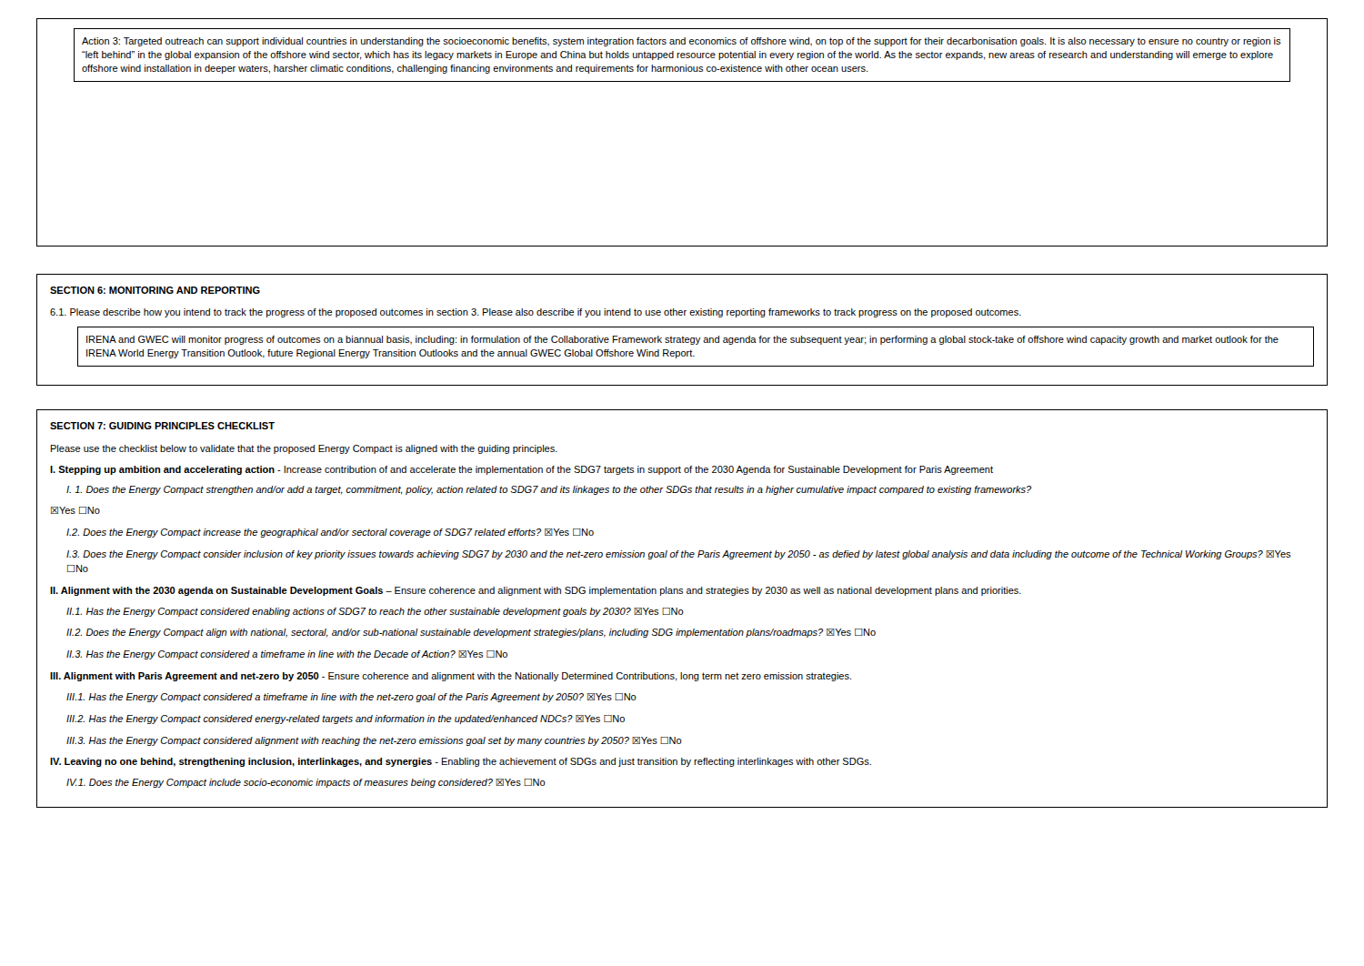Action 3: Targeted outreach can support individual countries in understanding the socioeconomic benefits, system integration factors and economics of offshore wind, on top of the support for their decarbonisation goals. It is also necessary to ensure no country or region is “left behind” in the global expansion of the offshore wind sector, which has its legacy markets in Europe and China but holds untapped resource potential in every region of the world. As the sector expands, new areas of research and understanding will emerge to explore offshore wind installation in deeper waters, harsher climatic conditions, challenging financing environments and requirements for harmonious co-existence with other ocean users.
SECTION 6: MONITORING AND REPORTING
6.1. Please describe how you intend to track the progress of the proposed outcomes in section 3. Please also describe if you intend to use other existing reporting frameworks to track progress on the proposed outcomes.
IRENA and GWEC will monitor progress of outcomes on a biannual basis, including: in formulation of the Collaborative Framework strategy and agenda for the subsequent year; in performing a global stock-take of offshore wind capacity growth and market outlook for the IRENA World Energy Transition Outlook, future Regional Energy Transition Outlooks and the annual GWEC Global Offshore Wind Report.
SECTION 7: GUIDING PRINCIPLES CHECKLIST
Please use the checklist below to validate that the proposed Energy Compact is aligned with the guiding principles.
I. Stepping up ambition and accelerating action - Increase contribution of and accelerate the implementation of the SDG7 targets in support of the 2030 Agenda for Sustainable Development for Paris Agreement
I. 1. Does the Energy Compact strengthen and/or add a target, commitment, policy, action related to SDG7 and its linkages to the other SDGs that results in a higher cumulative impact compared to existing frameworks?
☒Yes ☐No
I.2. Does the Energy Compact increase the geographical and/or sectoral coverage of SDG7 related efforts? ☒Yes ☐No
I.3. Does the Energy Compact consider inclusion of key priority issues towards achieving SDG7 by 2030 and the net-zero emission goal of the Paris Agreement by 2050 - as defied by latest global analysis and data including the outcome of the Technical Working Groups? ☒Yes ☐No
II. Alignment with the 2030 agenda on Sustainable Development Goals – Ensure coherence and alignment with SDG implementation plans and strategies by 2030 as well as national development plans and priorities.
II.1. Has the Energy Compact considered enabling actions of SDG7 to reach the other sustainable development goals by 2030? ☒Yes ☐No
II.2. Does the Energy Compact align with national, sectoral, and/or sub-national sustainable development strategies/plans, including SDG implementation plans/roadmaps? ☒Yes ☐No
II.3. Has the Energy Compact considered a timeframe in line with the Decade of Action? ☒Yes ☐No
III. Alignment with Paris Agreement and net-zero by 2050 - Ensure coherence and alignment with the Nationally Determined Contributions, long term net zero emission strategies.
III.1. Has the Energy Compact considered a timeframe in line with the net-zero goal of the Paris Agreement by 2050? ☒Yes ☐No
III.2. Has the Energy Compact considered energy-related targets and information in the updated/enhanced NDCs? ☒Yes ☐No
III.3. Has the Energy Compact considered alignment with reaching the net-zero emissions goal set by many countries by 2050? ☒Yes ☐No
IV. Leaving no one behind, strengthening inclusion, interlinkages, and synergies - Enabling the achievement of SDGs and just transition by reflecting interlinkages with other SDGs.
IV.1. Does the Energy Compact include socio-economic impacts of measures being considered? ☒Yes ☐No